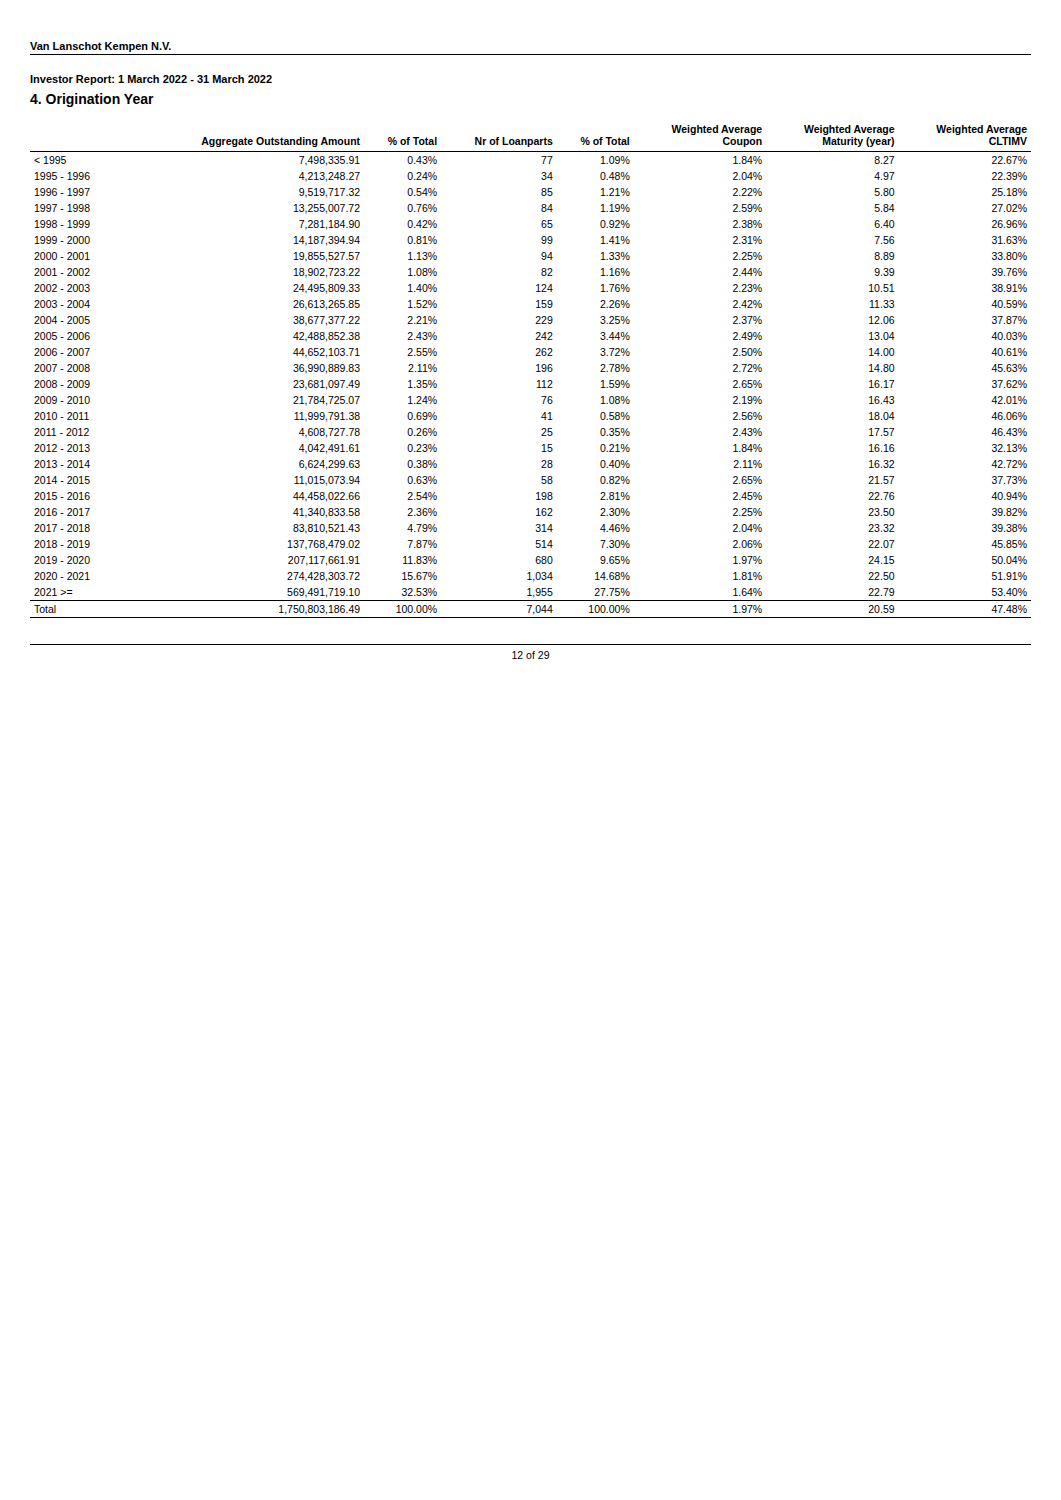Van Lanschot Kempen N.V.
Investor Report: 1 March 2022 - 31 March 2022
4. Origination Year
| | Aggregate Outstanding Amount | % of Total | Nr of Loanparts | % of Total | Weighted Average Coupon | Weighted Average Maturity (year) | Weighted Average CLTIMV |
| --- | --- | --- | --- | --- | --- | --- | --- |
| < 1995 | 7,498,335.91 | 0.43% | 77 | 1.09% | 1.84% | 8.27 | 22.67% |
| 1995 - 1996 | 4,213,248.27 | 0.24% | 34 | 0.48% | 2.04% | 4.97 | 22.39% |
| 1996 - 1997 | 9,519,717.32 | 0.54% | 85 | 1.21% | 2.22% | 5.80 | 25.18% |
| 1997 - 1998 | 13,255,007.72 | 0.76% | 84 | 1.19% | 2.59% | 5.84 | 27.02% |
| 1998 - 1999 | 7,281,184.90 | 0.42% | 65 | 0.92% | 2.38% | 6.40 | 26.96% |
| 1999 - 2000 | 14,187,394.94 | 0.81% | 99 | 1.41% | 2.31% | 7.56 | 31.63% |
| 2000 - 2001 | 19,855,527.57 | 1.13% | 94 | 1.33% | 2.25% | 8.89 | 33.80% |
| 2001 - 2002 | 18,902,723.22 | 1.08% | 82 | 1.16% | 2.44% | 9.39 | 39.76% |
| 2002 - 2003 | 24,495,809.33 | 1.40% | 124 | 1.76% | 2.23% | 10.51 | 38.91% |
| 2003 - 2004 | 26,613,265.85 | 1.52% | 159 | 2.26% | 2.42% | 11.33 | 40.59% |
| 2004 - 2005 | 38,677,377.22 | 2.21% | 229 | 3.25% | 2.37% | 12.06 | 37.87% |
| 2005 - 2006 | 42,488,852.38 | 2.43% | 242 | 3.44% | 2.49% | 13.04 | 40.03% |
| 2006 - 2007 | 44,652,103.71 | 2.55% | 262 | 3.72% | 2.50% | 14.00 | 40.61% |
| 2007 - 2008 | 36,990,889.83 | 2.11% | 196 | 2.78% | 2.72% | 14.80 | 45.63% |
| 2008 - 2009 | 23,681,097.49 | 1.35% | 112 | 1.59% | 2.65% | 16.17 | 37.62% |
| 2009 - 2010 | 21,784,725.07 | 1.24% | 76 | 1.08% | 2.19% | 16.43 | 42.01% |
| 2010 - 2011 | 11,999,791.38 | 0.69% | 41 | 0.58% | 2.56% | 18.04 | 46.06% |
| 2011 - 2012 | 4,608,727.78 | 0.26% | 25 | 0.35% | 2.43% | 17.57 | 46.43% |
| 2012 - 2013 | 4,042,491.61 | 0.23% | 15 | 0.21% | 1.84% | 16.16 | 32.13% |
| 2013 - 2014 | 6,624,299.63 | 0.38% | 28 | 0.40% | 2.11% | 16.32 | 42.72% |
| 2014 - 2015 | 11,015,073.94 | 0.63% | 58 | 0.82% | 2.65% | 21.57 | 37.73% |
| 2015 - 2016 | 44,458,022.66 | 2.54% | 198 | 2.81% | 2.45% | 22.76 | 40.94% |
| 2016 - 2017 | 41,340,833.58 | 2.36% | 162 | 2.30% | 2.25% | 23.50 | 39.82% |
| 2017 - 2018 | 83,810,521.43 | 4.79% | 314 | 4.46% | 2.04% | 23.32 | 39.38% |
| 2018 - 2019 | 137,768,479.02 | 7.87% | 514 | 7.30% | 2.06% | 22.07 | 45.85% |
| 2019 - 2020 | 207,117,661.91 | 11.83% | 680 | 9.65% | 1.97% | 24.15 | 50.04% |
| 2020 - 2021 | 274,428,303.72 | 15.67% | 1,034 | 14.68% | 1.81% | 22.50 | 51.91% |
| 2021 >= | 569,491,719.10 | 32.53% | 1,955 | 27.75% | 1.64% | 22.79 | 53.40% |
| Total | 1,750,803,186.49 | 100.00% | 7,044 | 100.00% | 1.97% | 20.59 | 47.48% |
12 of 29